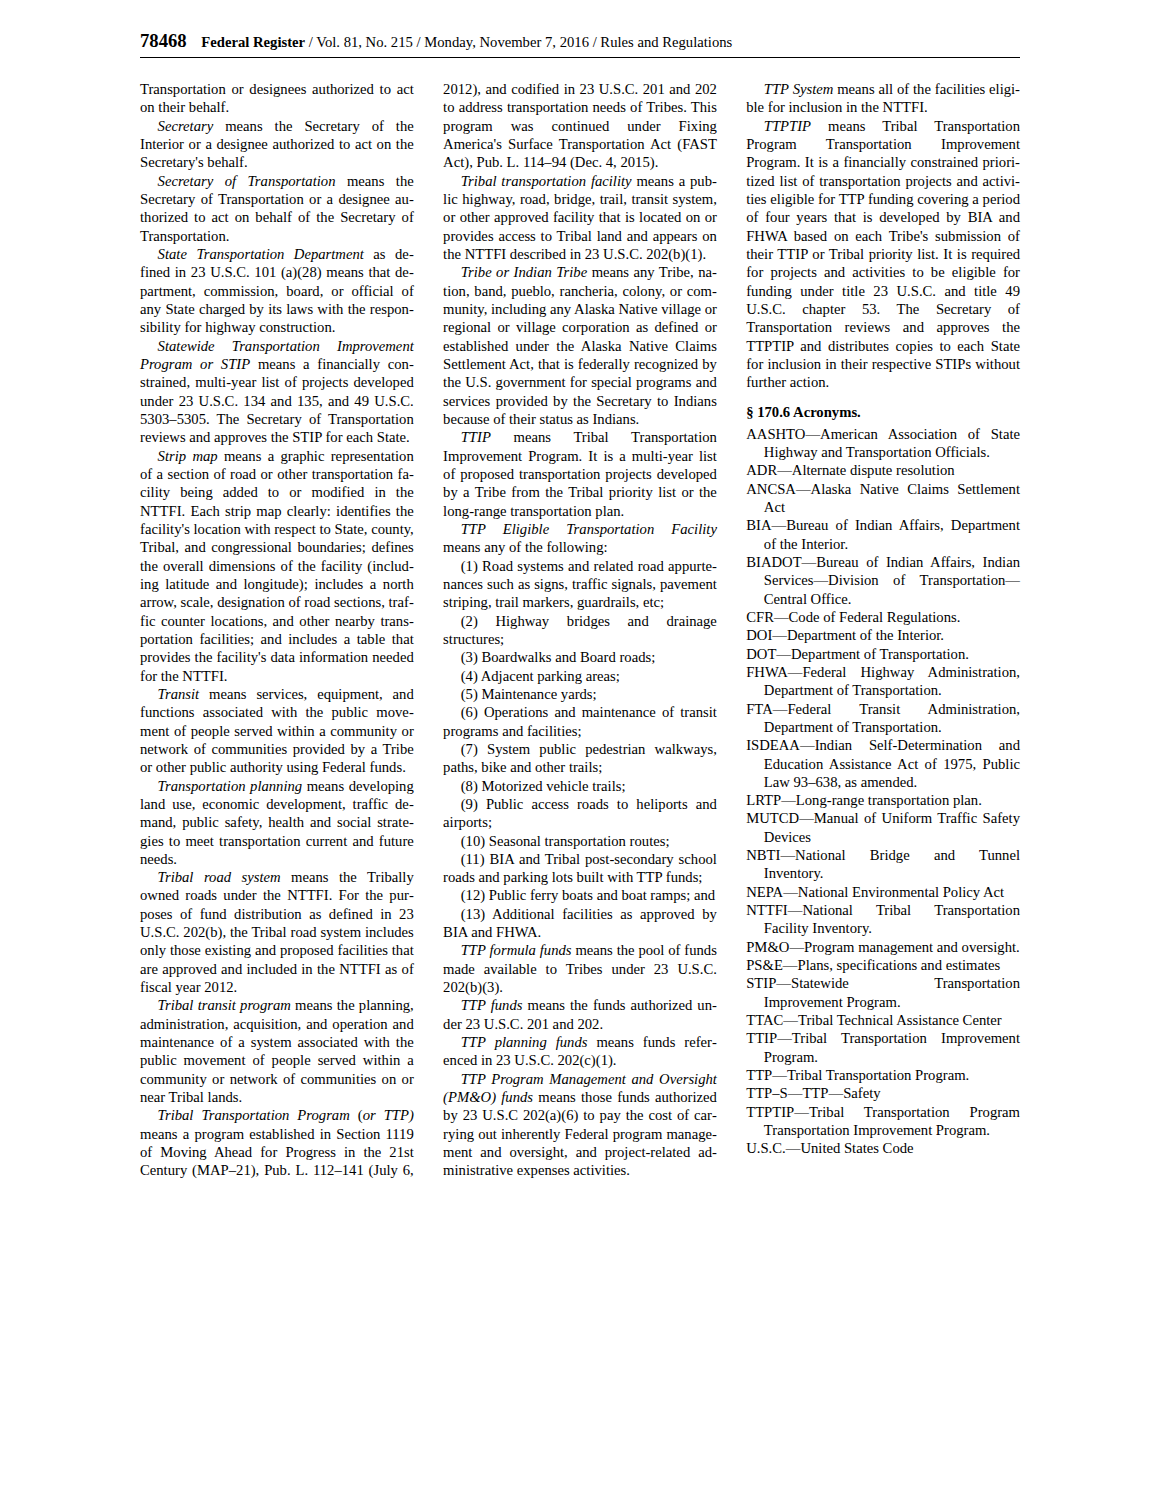78468 Federal Register / Vol. 81, No. 215 / Monday, November 7, 2016 / Rules and Regulations
Transportation or designees authorized to act on their behalf.
Secretary means the Secretary of the Interior or a designee authorized to act on the Secretary's behalf.
Secretary of Transportation means the Secretary of Transportation or a designee authorized to act on behalf of the Secretary of Transportation.
State Transportation Department as defined in 23 U.S.C. 101 (a)(28) means that department, commission, board, or official of any State charged by its laws with the responsibility for highway construction.
Statewide Transportation Improvement Program or STIP means a financially constrained, multi-year list of projects developed under 23 U.S.C. 134 and 135, and 49 U.S.C. 5303–5305. The Secretary of Transportation reviews and approves the STIP for each State.
Strip map means a graphic representation of a section of road or other transportation facility being added to or modified in the NTTFI. Each strip map clearly: identifies the facility's location with respect to State, county, Tribal, and congressional boundaries; defines the overall dimensions of the facility (including latitude and longitude); includes a north arrow, scale, designation of road sections, traffic counter locations, and other nearby transportation facilities; and includes a table that provides the facility's data information needed for the NTTFI.
Transit means services, equipment, and functions associated with the public movement of people served within a community or network of communities provided by a Tribe or other public authority using Federal funds.
Transportation planning means developing land use, economic development, traffic demand, public safety, health and social strategies to meet transportation current and future needs.
Tribal road system means the Tribally owned roads under the NTTFI. For the purposes of fund distribution as defined in 23 U.S.C. 202(b), the Tribal road system includes only those existing and proposed facilities that are approved and included in the NTTFI as of fiscal year 2012.
Tribal transit program means the planning, administration, acquisition, and operation and maintenance of a system associated with the public movement of people served within a community or network of communities on or near Tribal lands.
Tribal Transportation Program (or TTP) means a program established in Section 1119 of Moving Ahead for Progress in the 21st Century (MAP–21), Pub. L. 112–141 (July 6, 2012), and codified in 23 U.S.C. 201 and 202 to address transportation needs of Tribes. This program was continued under Fixing America's Surface Transportation Act (FAST Act), Pub. L. 114–94 (Dec. 4, 2015).
Tribal transportation facility means a public highway, road, bridge, trail, transit system, or other approved facility that is located on or provides access to Tribal land and appears on the NTTFI described in 23 U.S.C. 202(b)(1).
Tribe or Indian Tribe means any Tribe, nation, band, pueblo, rancheria, colony, or community, including any Alaska Native village or regional or village corporation as defined or established under the Alaska Native Claims Settlement Act, that is federally recognized by the U.S. government for special programs and services provided by the Secretary to Indians because of their status as Indians.
TTIP means Tribal Transportation Improvement Program. It is a multi-year list of proposed transportation projects developed by a Tribe from the Tribal priority list or the long-range transportation plan.
TTP Eligible Transportation Facility means any of the following:
(1) Road systems and related road appurtenances such as signs, traffic signals, pavement striping, trail markers, guardrails, etc;
(2) Highway bridges and drainage structures;
(3) Boardwalks and Board roads;
(4) Adjacent parking areas;
(5) Maintenance yards;
(6) Operations and maintenance of transit programs and facilities;
(7) System public pedestrian walkways, paths, bike and other trails;
(8) Motorized vehicle trails;
(9) Public access roads to heliports and airports;
(10) Seasonal transportation routes;
(11) BIA and Tribal post-secondary school roads and parking lots built with TTP funds;
(12) Public ferry boats and boat ramps; and
(13) Additional facilities as approved by BIA and FHWA.
TTP formula funds means the pool of funds made available to Tribes under 23 U.S.C. 202(b)(3).
TTP funds means the funds authorized under 23 U.S.C. 201 and 202.
TTP planning funds means funds referenced in 23 U.S.C. 202(c)(1).
TTP Program Management and Oversight (PM&O) funds means those funds authorized by 23 U.S.C 202(a)(6) to pay the cost of carrying out inherently Federal program management and oversight, and project-related administrative expenses activities.
TTP System means all of the facilities eligible for inclusion in the NTTFI.
TTPTIP means Tribal Transportation Program Transportation Improvement Program. It is a financially constrained prioritized list of transportation projects and activities eligible for TTP funding covering a period of four years that is developed by BIA and FHWA based on each Tribe's submission of their TTIP or Tribal priority list. It is required for projects and activities to be eligible for funding under title 23 U.S.C. and title 49 U.S.C. chapter 53. The Secretary of Transportation reviews and approves the TTPTIP and distributes copies to each State for inclusion in their respective STIPs without further action.
§ 170.6 Acronyms.
AASHTO—
American Association of State Highway and Transportation Officials.
ADR—
Alternate dispute resolution
ANCSA—
Alaska Native Claims Settlement Act
BIA—
Bureau of Indian Affairs, Department of the Interior.
BIADOT—
Bureau of Indian Affairs, Indian Services—Division of Transportation—Central Office.
CFR—
Code of Federal Regulations.
DOI—
Department of the Interior.
DOT—
Department of Transportation.
FHWA—
Federal Highway Administration, Department of Transportation.
FTA—
Federal Transit Administration, Department of Transportation.
ISDEAA—
Indian Self-Determination and Education Assistance Act of 1975, Public Law 93–638, as amended.
LRTP—
Long-range transportation plan.
MUTCD—
Manual of Uniform Traffic Safety Devices
NBTI—
National Bridge and Tunnel Inventory.
NEPA—
National Environmental Policy Act
NTTFI—
National Tribal Transportation Facility Inventory.
PM&O—
Program management and oversight.
PS&E—
Plans, specifications and estimates
STIP—
Statewide Transportation Improvement Program.
TTAC—
Tribal Technical Assistance Center
TTIP—
Tribal Transportation Improvement Program.
TTP—
Tribal Transportation Program.
TTP–S—
TTP—Safety
TTPTIP—
Tribal Transportation Program Transportation Improvement Program.
U.S.C.—
United States Code